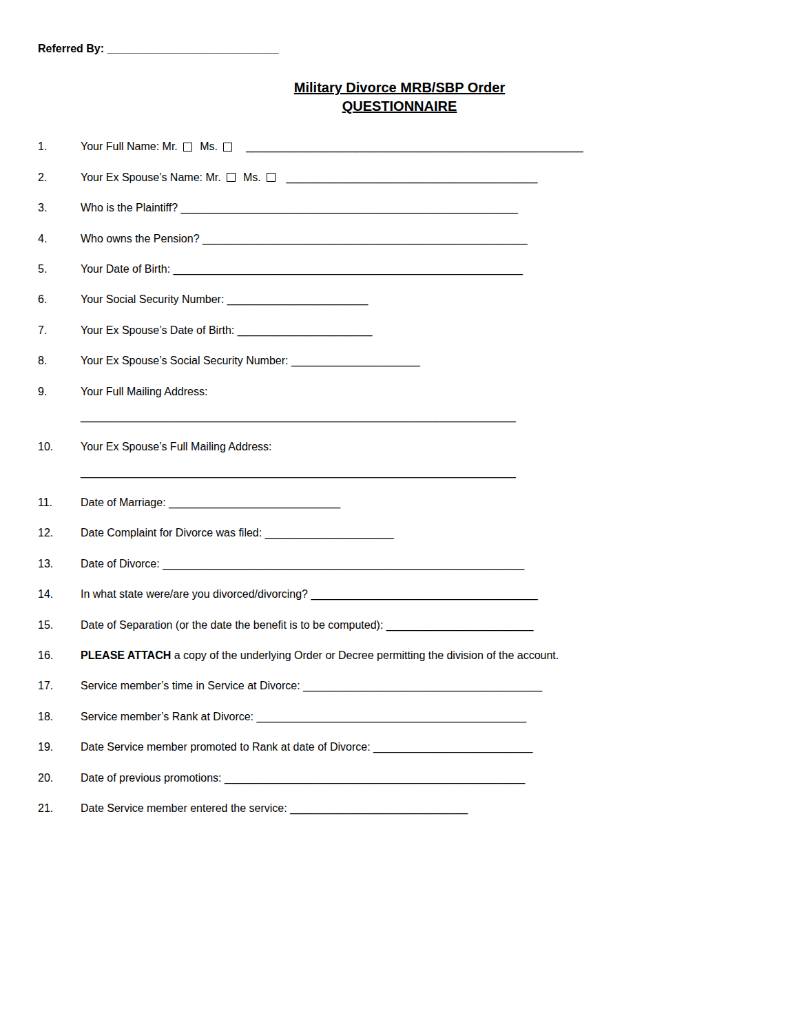Referred By: ____________________________
Military Divorce MRB/SBP Order
QUESTIONNAIRE
Your Full Name: Mr. Ms. _______________________________________________________
Your Ex Spouse’s Name: Mr. Ms. _________________________________________
Who is the Plaintiff? _______________________________________________________
Who owns the Pension? _____________________________________________________
Your Date of Birth: _________________________________________________________
Your Social Security Number: _______________________
Your Ex Spouse’s Date of Birth: ______________________
Your Ex Spouse’s Social Security Number: _____________________
Your Full Mailing Address: _______________________________________________________________________
Your Ex Spouse’s Full Mailing Address: _______________________________________________________________________
Date of Marriage: ____________________________
Date Complaint for Divorce was filed: _____________________
Date of Divorce: ___________________________________________________________
In what state were/are you divorced/divorcing? _____________________________________
Date of Separation (or the date the benefit is to be computed): ________________________
PLEASE ATTACH a copy of the underlying Order or Decree permitting the division of the account.
Service member’s time in Service at Divorce: _______________________________________
Service member’s Rank at Divorce: ____________________________________________
Date Service member promoted to Rank at date of Divorce: __________________________
Date of previous promotions: _________________________________________________
Date Service member entered the service: _____________________________